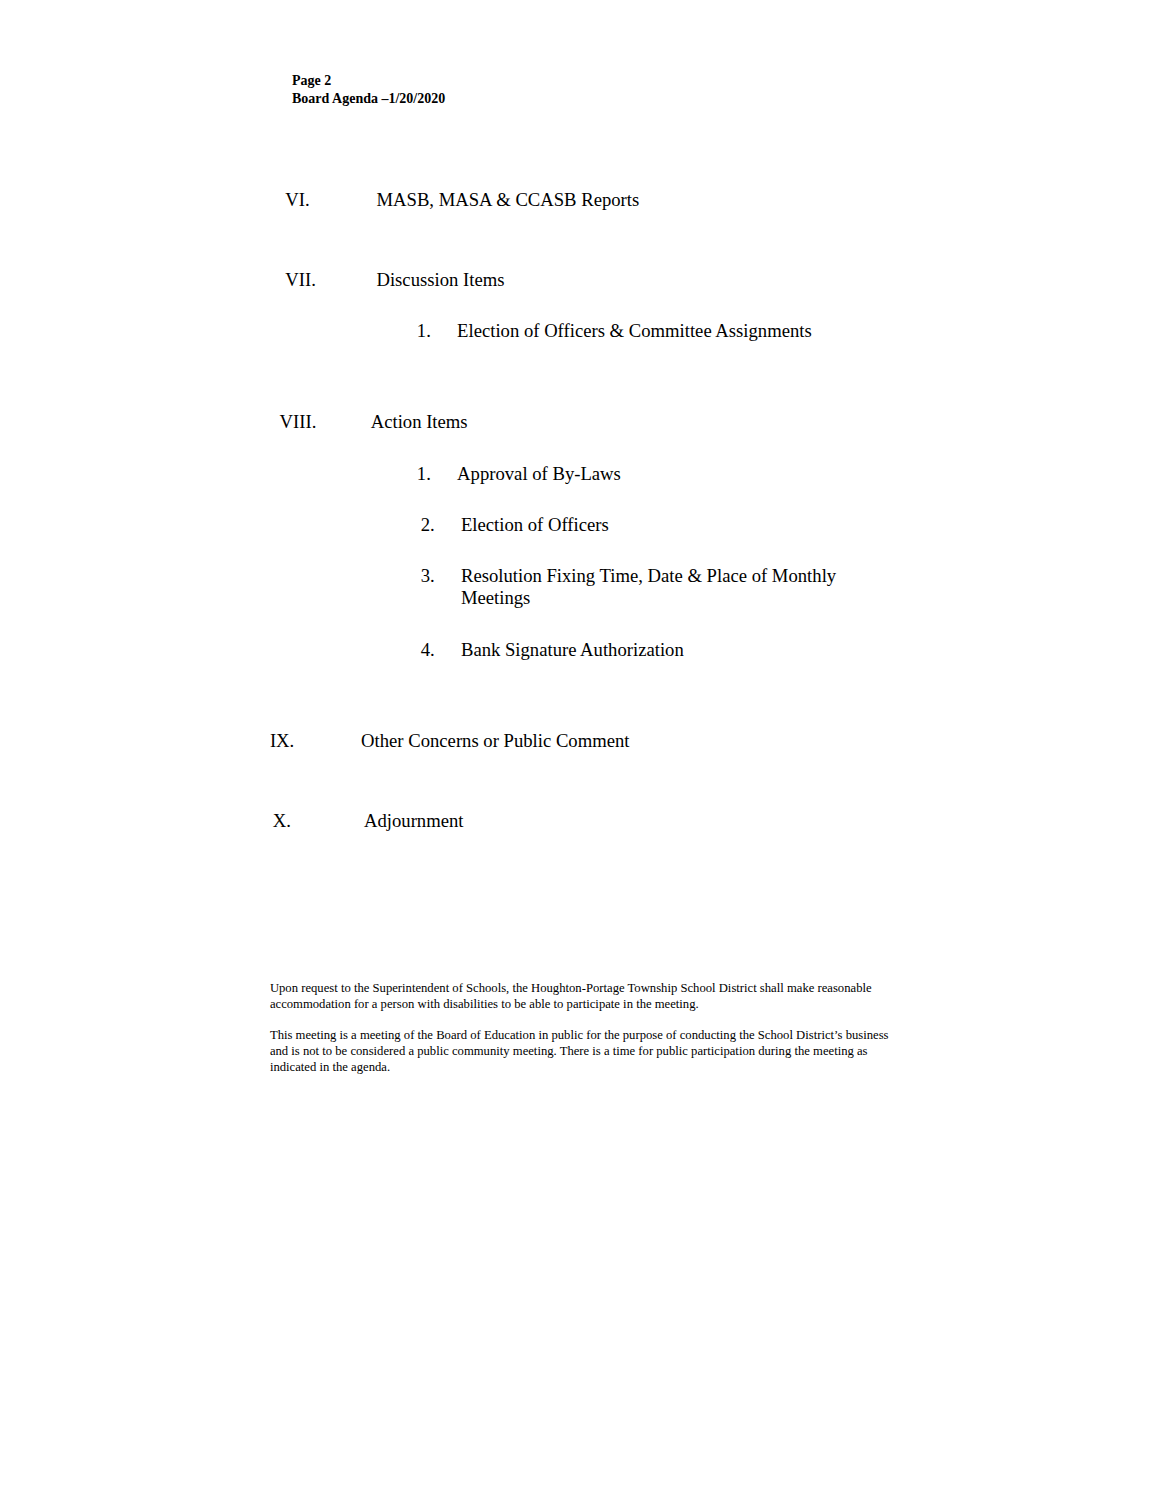Page 2
Board Agenda –1/20/2020
VI. MASB, MASA & CCASB Reports
VII. Discussion Items
1. Election of Officers & Committee Assignments
VIII. Action Items
1. Approval of By-Laws
2. Election of Officers
3. Resolution Fixing Time, Date & Place of Monthly Meetings
4. Bank Signature Authorization
IX. Other Concerns or Public Comment
X. Adjournment
Upon request to the Superintendent of Schools, the Houghton-Portage Township School District shall make reasonable accommodation for a person with disabilities to be able to participate in the meeting.
This meeting is a meeting of the Board of Education in public for the purpose of conducting the School District’s business and is not to be considered a public community meeting. There is a time for public participation during the meeting as indicated in the agenda.